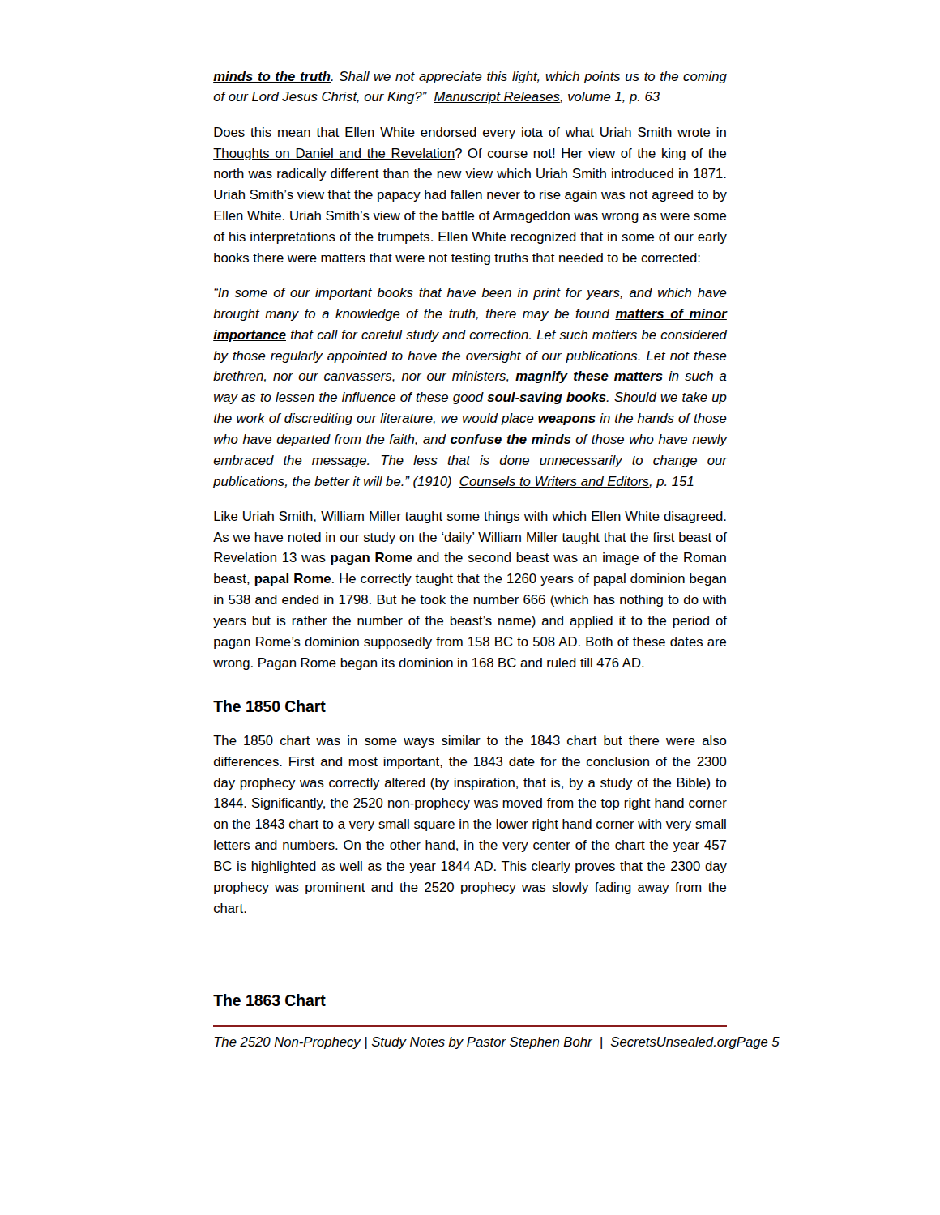minds to the truth. Shall we not appreciate this light, which points us to the coming of our Lord Jesus Christ, our King?” Manuscript Releases, volume 1, p. 63
Does this mean that Ellen White endorsed every iota of what Uriah Smith wrote in Thoughts on Daniel and the Revelation? Of course not! Her view of the king of the north was radically different than the new view which Uriah Smith introduced in 1871. Uriah Smith’s view that the papacy had fallen never to rise again was not agreed to by Ellen White. Uriah Smith’s view of the battle of Armageddon was wrong as were some of his interpretations of the trumpets. Ellen White recognized that in some of our early books there were matters that were not testing truths that needed to be corrected:
“In some of our important books that have been in print for years, and which have brought many to a knowledge of the truth, there may be found matters of minor importance that call for careful study and correction. Let such matters be considered by those regularly appointed to have the oversight of our publications. Let not these brethren, nor our canvassers, nor our ministers, magnify these matters in such a way as to lessen the influence of these good soul-saving books. Should we take up the work of discrediting our literature, we would place weapons in the hands of those who have departed from the faith, and confuse the minds of those who have newly embraced the message. The less that is done unnecessarily to change our publications, the better it will be.” (1910) Counsels to Writers and Editors, p. 151
Like Uriah Smith, William Miller taught some things with which Ellen White disagreed. As we have noted in our study on the ‘daily’ William Miller taught that the first beast of Revelation 13 was pagan Rome and the second beast was an image of the Roman beast, papal Rome. He correctly taught that the 1260 years of papal dominion began in 538 and ended in 1798. But he took the number 666 (which has nothing to do with years but is rather the number of the beast’s name) and applied it to the period of pagan Rome’s dominion supposedly from 158 BC to 508 AD. Both of these dates are wrong. Pagan Rome began its dominion in 168 BC and ruled till 476 AD.
The 1850 Chart
The 1850 chart was in some ways similar to the 1843 chart but there were also differences. First and most important, the 1843 date for the conclusion of the 2300 day prophecy was correctly altered (by inspiration, that is, by a study of the Bible) to 1844. Significantly, the 2520 non-prophecy was moved from the top right hand corner on the 1843 chart to a very small square in the lower right hand corner with very small letters and numbers. On the other hand, in the very center of the chart the year 457 BC is highlighted as well as the year 1844 AD. This clearly proves that the 2300 day prophecy was prominent and the 2520 prophecy was slowly fading away from the chart.
The 1863 Chart
The 2520 Non-Prophecy | Study Notes by Pastor Stephen Bohr | SecretsUnsealed.org Page 5